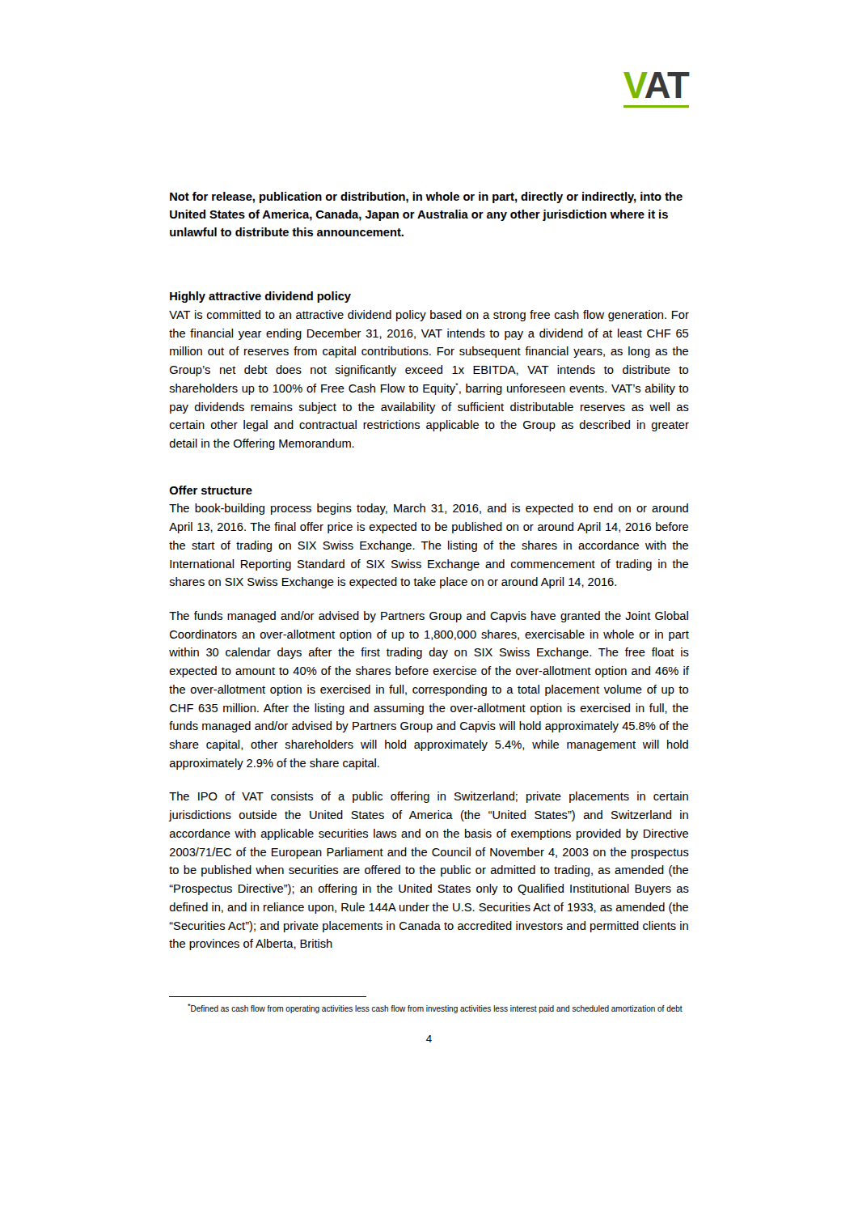VAT
Not for release, publication or distribution, in whole or in part, directly or indirectly, into the United States of America, Canada, Japan or Australia or any other jurisdiction where it is unlawful to distribute this announcement.
Highly attractive dividend policy
VAT is committed to an attractive dividend policy based on a strong free cash flow generation. For the financial year ending December 31, 2016, VAT intends to pay a dividend of at least CHF 65 million out of reserves from capital contributions. For subsequent financial years, as long as the Group’s net debt does not significantly exceed 1x EBITDA, VAT intends to distribute to shareholders up to 100% of Free Cash Flow to Equity*, barring unforeseen events. VAT’s ability to pay dividends remains subject to the availability of sufficient distributable reserves as well as certain other legal and contractual restrictions applicable to the Group as described in greater detail in the Offering Memorandum.
Offer structure
The book-building process begins today, March 31, 2016, and is expected to end on or around April 13, 2016. The final offer price is expected to be published on or around April 14, 2016 before the start of trading on SIX Swiss Exchange. The listing of the shares in accordance with the International Reporting Standard of SIX Swiss Exchange and commencement of trading in the shares on SIX Swiss Exchange is expected to take place on or around April 14, 2016.
The funds managed and/or advised by Partners Group and Capvis have granted the Joint Global Coordinators an over-allotment option of up to 1,800,000 shares, exercisable in whole or in part within 30 calendar days after the first trading day on SIX Swiss Exchange. The free float is expected to amount to 40% of the shares before exercise of the over-allotment option and 46% if the over-allotment option is exercised in full, corresponding to a total placement volume of up to CHF 635 million. After the listing and assuming the over-allotment option is exercised in full, the funds managed and/or advised by Partners Group and Capvis will hold approximately 45.8% of the share capital, other shareholders will hold approximately 5.4%, while management will hold approximately 2.9% of the share capital.
The IPO of VAT consists of a public offering in Switzerland; private placements in certain jurisdictions outside the United States of America (the “United States”) and Switzerland in accordance with applicable securities laws and on the basis of exemptions provided by Directive 2003/71/EC of the European Parliament and the Council of November 4, 2003 on the prospectus to be published when securities are offered to the public or admitted to trading, as amended (the “Prospectus Directive”); an offering in the United States only to Qualified Institutional Buyers as defined in, and in reliance upon, Rule 144A under the U.S. Securities Act of 1933, as amended (the “Securities Act”); and private placements in Canada to accredited investors and permitted clients in the provinces of Alberta, British
*Defined as cash flow from operating activities less cash flow from investing activities less interest paid and scheduled amortization of debt
4